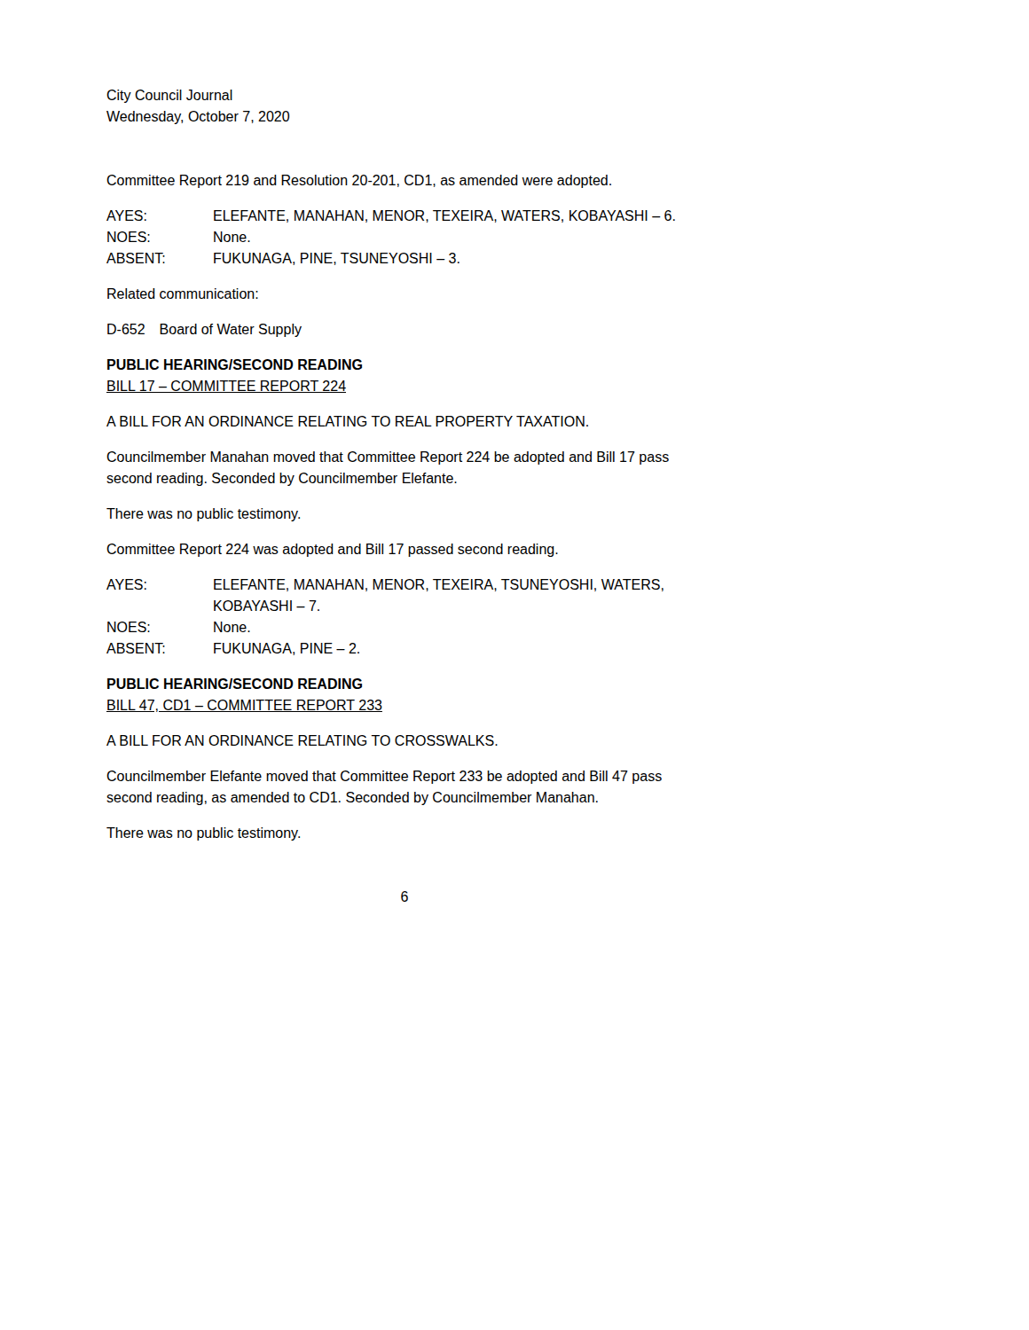City Council Journal
Wednesday, October 7, 2020
Committee Report 219 and Resolution 20-201, CD1, as amended were adopted.
| AYES: | ELEFANTE, MANAHAN, MENOR, TEXEIRA, WATERS, KOBAYASHI – 6. |
| NOES: | None. |
| ABSENT: | FUKUNAGA, PINE, TSUNEYOSHI – 3. |
Related communication:
| D-652 | Board of Water Supply |
PUBLIC HEARING/SECOND READING
BILL 17 – COMMITTEE REPORT 224
A BILL FOR AN ORDINANCE RELATING TO REAL PROPERTY TAXATION.
Councilmember Manahan moved that Committee Report 224 be adopted and Bill 17 pass second reading. Seconded by Councilmember Elefante.
There was no public testimony.
Committee Report 224 was adopted and Bill 17 passed second reading.
| AYES: | ELEFANTE, MANAHAN, MENOR, TEXEIRA, TSUNEYOSHI, WATERS, KOBAYASHI – 7. |
| NOES: | None. |
| ABSENT: | FUKUNAGA, PINE – 2. |
PUBLIC HEARING/SECOND READING
BILL 47, CD1 – COMMITTEE REPORT 233
A BILL FOR AN ORDINANCE RELATING TO CROSSWALKS.
Councilmember Elefante moved that Committee Report 233 be adopted and Bill 47 pass second reading, as amended to CD1. Seconded by Councilmember Manahan.
There was no public testimony.
6